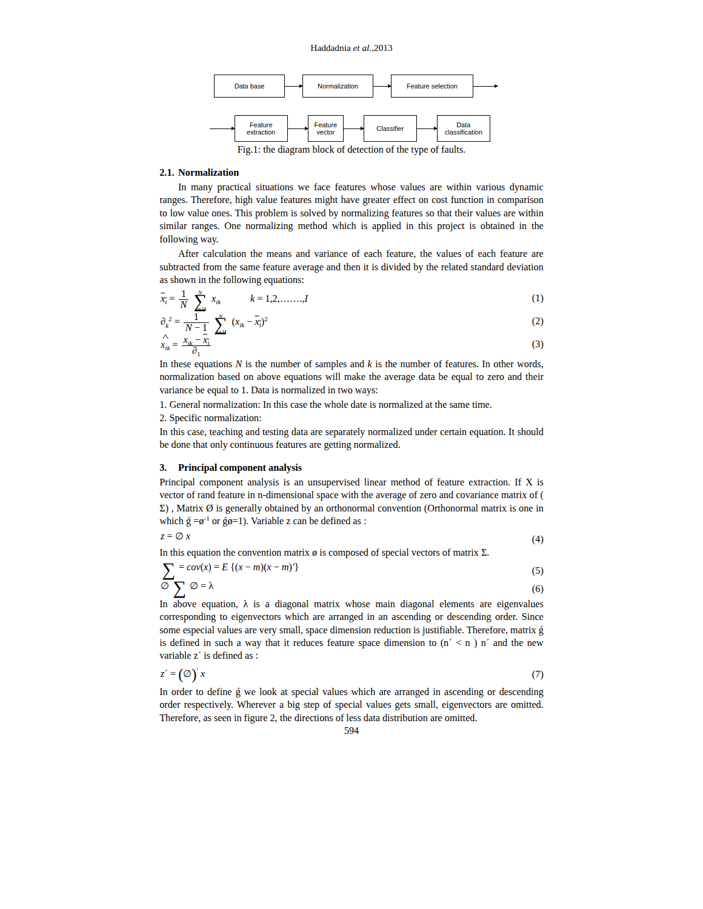Haddadnia et al., 2013
Data base
Normalization
Feature selection
Feature
extraction
Feature
vector
Classifier
Data
classification
Fig.1: the diagram block of detection of the type of faults.
2.1. Normalization
In many practical situations we face features whose values are within various dynamic ranges. Therefore, high value features might have greater effect on cost function in comparison to low value ones. This problem is solved by normalizing features so that their values are within similar ranges. One normalizing method which is applied in this project is obtained in the following way.
After calculation the means and variance of each feature, the values of each feature are subtracted from the same feature average and then it is divided by the related standard deviation as shown in the following equations:
xi = 1 N ∑Ni=1 xik k = 1,2,…….,I
(1)
∂k2 = 1 N − 1 ∑Ni=1 (xik − xi)2
(2)
xik = xik − xi∂1
(3)
In these equations N is the number of samples and k is the number of features. In other words, normalization based on above equations will make the average data be equal to zero and their variance be equal to 1. Data is normalized in two ways:
1. General normalization: In this case the whole date is normalized at the same time.
2. Specific normalization:
In this case, teaching and testing data are separately normalized under certain equation. It should be done that only continuous features are getting normalized.
3. Principal component analysis
Principal component analysis is an unsupervised linear method of feature extraction. If X is vector of rand feature in n-dimensional space with the average of zero and covariance matrix of ( Σ) , Matrix Ø is generally obtained by an orthonormal convention (Orthonormal matrix is one in which ǵ =ø-1 or ǵø=1). Variable z can be defined as :
z = ∅ x
(4)
In this equation the convention matrix ø is composed of special vectors of matrix Σ.
∑ = cov(x) = E {(x − m)(x − m)′}
(5)
∅ ∑ ∅ = λ
(6)
In above equation, λ is a diagonal matrix whose main diagonal elements are eigenvalues corresponding to eigenvectors which are arranged in an ascending or descending order. Since some especial values are very small, space dimension reduction is justifiable. Therefore, matrix ǵ is defined in such a way that it reduces feature space dimension to (n´ < n ) n´ and the new variable z´ is defined as :
z´ = (∅)′ x
(7)
In order to define ǵ we look at special values which are arranged in ascending or descending order respectively. Wherever a big step of special values gets small, eigenvectors are omitted. Therefore, as seen in figure 2, the directions of less data distribution are omitted.
594